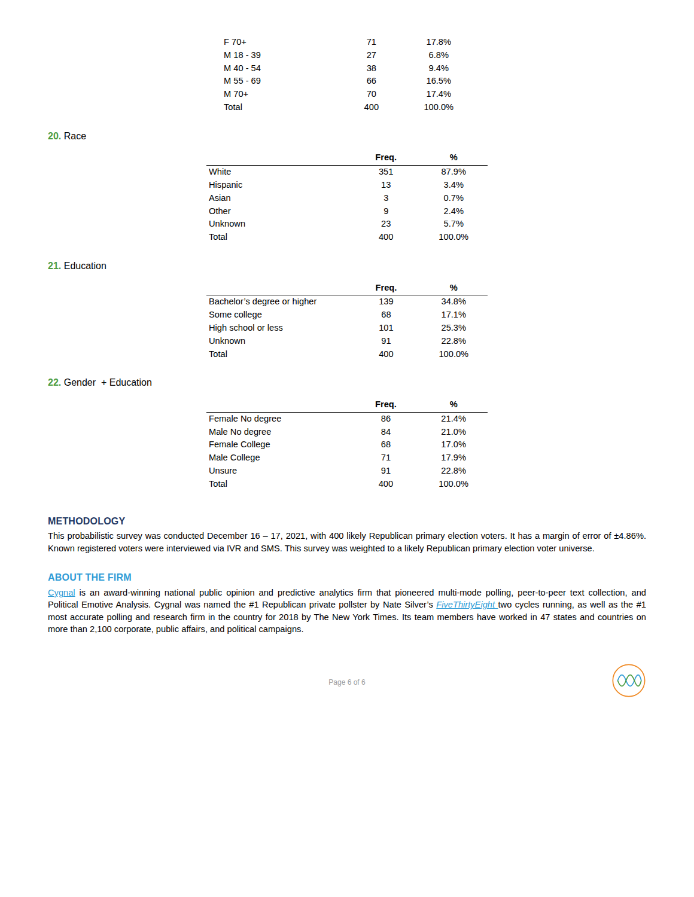| F 70+ | 71 | 17.8% |
| M 18 - 39 | 27 | 6.8% |
| M 40 - 54 | 38 | 9.4% |
| M 55 - 69 | 66 | 16.5% |
| M 70+ | 70 | 17.4% |
| Total | 400 | 100.0% |
20. Race
| | Freq. | % |
| --- | --- | --- |
| White | 351 | 87.9% |
| Hispanic | 13 | 3.4% |
| Asian | 3 | 0.7% |
| Other | 9 | 2.4% |
| Unknown | 23 | 5.7% |
| Total | 400 | 100.0% |
21. Education
| | Freq. | % |
| --- | --- | --- |
| Bachelor’s degree or higher | 139 | 34.8% |
| Some college | 68 | 17.1% |
| High school or less | 101 | 25.3% |
| Unknown | 91 | 22.8% |
| Total | 400 | 100.0% |
22. Gender + Education
| | Freq. | % |
| --- | --- | --- |
| Female No degree | 86 | 21.4% |
| Male No degree | 84 | 21.0% |
| Female College | 68 | 17.0% |
| Male College | 71 | 17.9% |
| Unsure | 91 | 22.8% |
| Total | 400 | 100.0% |
METHODOLOGY
This probabilistic survey was conducted December 16 – 17, 2021, with 400 likely Republican primary election voters. It has a margin of error of ±4.86%. Known registered voters were interviewed via IVR and SMS. This survey was weighted to a likely Republican primary election voter universe.
ABOUT THE FIRM
Cygnal is an award-winning national public opinion and predictive analytics firm that pioneered multi-mode polling, peer-to-peer text collection, and Political Emotive Analysis. Cygnal was named the #1 Republican private pollster by Nate Silver’s FiveThirtyEight two cycles running, as well as the #1 most accurate polling and research firm in the country for 2018 by The New York Times. Its team members have worked in 47 states and countries on more than 2,100 corporate, public affairs, and political campaigns.
Page 6 of 6